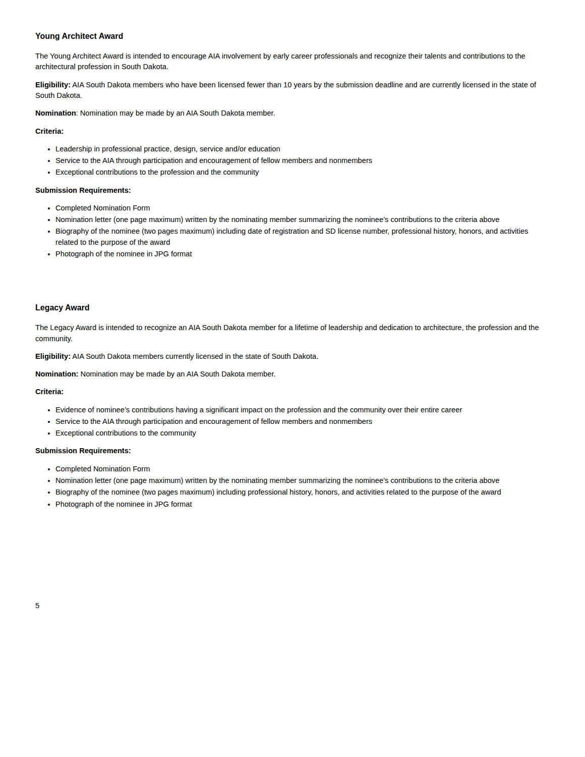Young Architect Award
The Young Architect Award is intended to encourage AIA involvement by early career professionals and recognize their talents and contributions to the architectural profession in South Dakota.
Eligibility: AIA South Dakota members who have been licensed fewer than 10 years by the submission deadline and are currently licensed in the state of South Dakota.
Nomination: Nomination may be made by an AIA South Dakota member.
Criteria:
Leadership in professional practice, design, service and/or education
Service to the AIA through participation and encouragement of fellow members and nonmembers
Exceptional contributions to the profession and the community
Submission Requirements:
Completed Nomination Form
Nomination letter (one page maximum) written by the nominating member summarizing the nominee’s contributions to the criteria above
Biography of the nominee (two pages maximum) including date of registration and SD license number, professional history, honors, and activities related to the purpose of the award
Photograph of the nominee in JPG format
Legacy Award
The Legacy Award is intended to recognize an AIA South Dakota member for a lifetime of leadership and dedication to architecture, the profession and the community.
Eligibility: AIA South Dakota members currently licensed in the state of South Dakota.
Nomination: Nomination may be made by an AIA South Dakota member.
Criteria:
Evidence of nominee’s contributions having a significant impact on the profession and the community over their entire career
Service to the AIA through participation and encouragement of fellow members and nonmembers
Exceptional contributions to the community
Submission Requirements:
Completed Nomination Form
Nomination letter (one page maximum) written by the nominating member summarizing the nominee’s contributions to the criteria above
Biography of the nominee (two pages maximum) including professional history, honors, and activities related to the purpose of the award
Photograph of the nominee in JPG format
5